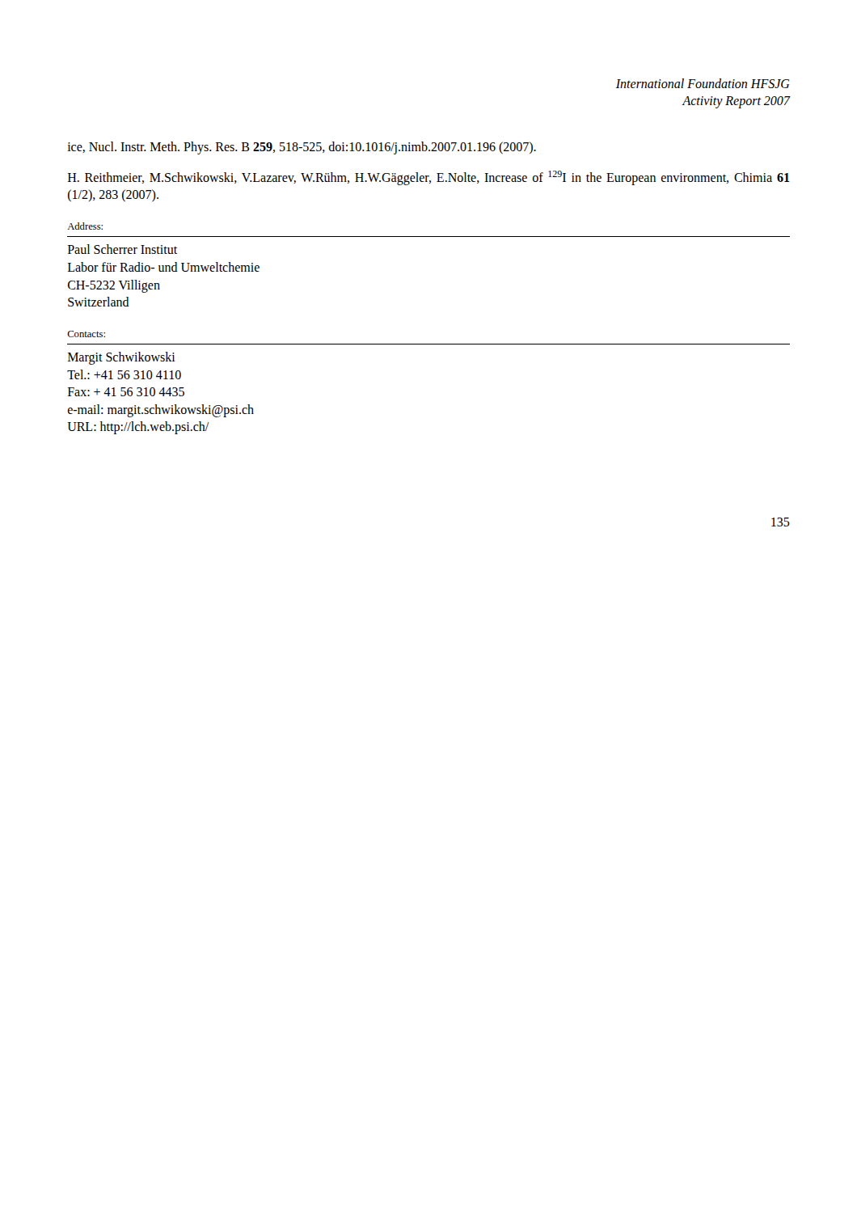International Foundation HFSJG
Activity Report 2007
ice, Nucl. Instr. Meth. Phys. Res. B 259, 518-525, doi:10.1016/j.nimb.2007.01.196 (2007).
H. Reithmeier, M.Schwikowski, V.Lazarev, W.Rühm, H.W.Gäggeler, E.Nolte, Increase of 129I in the European environment, Chimia 61 (1/2), 283 (2007).
Address:
Paul Scherrer Institut
Labor für Radio- und Umweltchemie
CH-5232 Villigen
Switzerland
Contacts:
Margit Schwikowski
Tel.: +41 56 310 4110
Fax: + 41 56 310 4435
e-mail: margit.schwikowski@psi.ch
URL: http://lch.web.psi.ch/
135